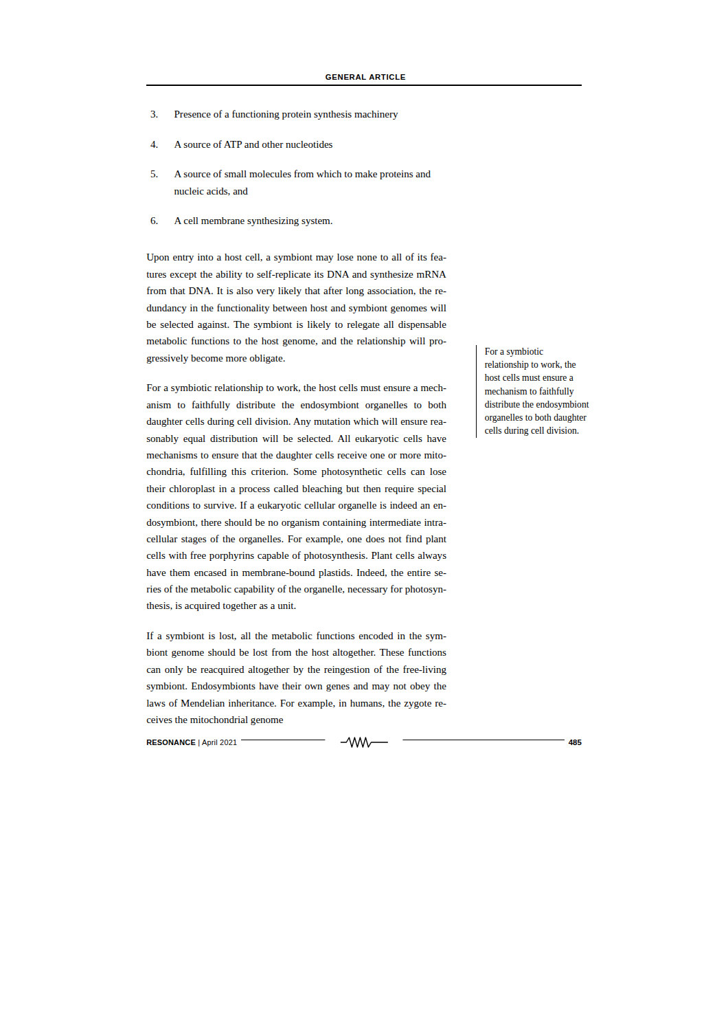GENERAL ARTICLE
3. Presence of a functioning protein synthesis machinery
4. A source of ATP and other nucleotides
5. A source of small molecules from which to make proteins and nucleic acids, and
6. A cell membrane synthesizing system.
Upon entry into a host cell, a symbiont may lose none to all of its features except the ability to self-replicate its DNA and synthesize mRNA from that DNA. It is also very likely that after long association, the redundancy in the functionality between host and symbiont genomes will be selected against. The symbiont is likely to relegate all dispensable metabolic functions to the host genome, and the relationship will progressively become more obligate.
For a symbiotic relationship to work, the host cells must ensure a mechanism to faithfully distribute the endosymbiont organelles to both daughter cells during cell division. Any mutation which will ensure reasonably equal distribution will be selected. All eukaryotic cells have mechanisms to ensure that the daughter cells receive one or more mitochondria, fulfilling this criterion. Some photosynthetic cells can lose their chloroplast in a process called bleaching but then require special conditions to survive. If a eukaryotic cellular organelle is indeed an endosymbiont, there should be no organism containing intermediate intracellular stages of the organelles. For example, one does not find plant cells with free porphyrins capable of photosynthesis. Plant cells always have them encased in membrane-bound plastids. Indeed, the entire series of the metabolic capability of the organelle, necessary for photosynthesis, is acquired together as a unit.
If a symbiont is lost, all the metabolic functions encoded in the symbiont genome should be lost from the host altogether. These functions can only be reacquired altogether by the reingestion of the free-living symbiont. Endosymbionts have their own genes and may not obey the laws of Mendelian inheritance. For example, in humans, the zygote receives the mitochondrial genome
For a symbiotic relationship to work, the host cells must ensure a mechanism to faithfully distribute the endosymbiont organelles to both daughter cells during cell division.
RESONANCE | April 2021
485